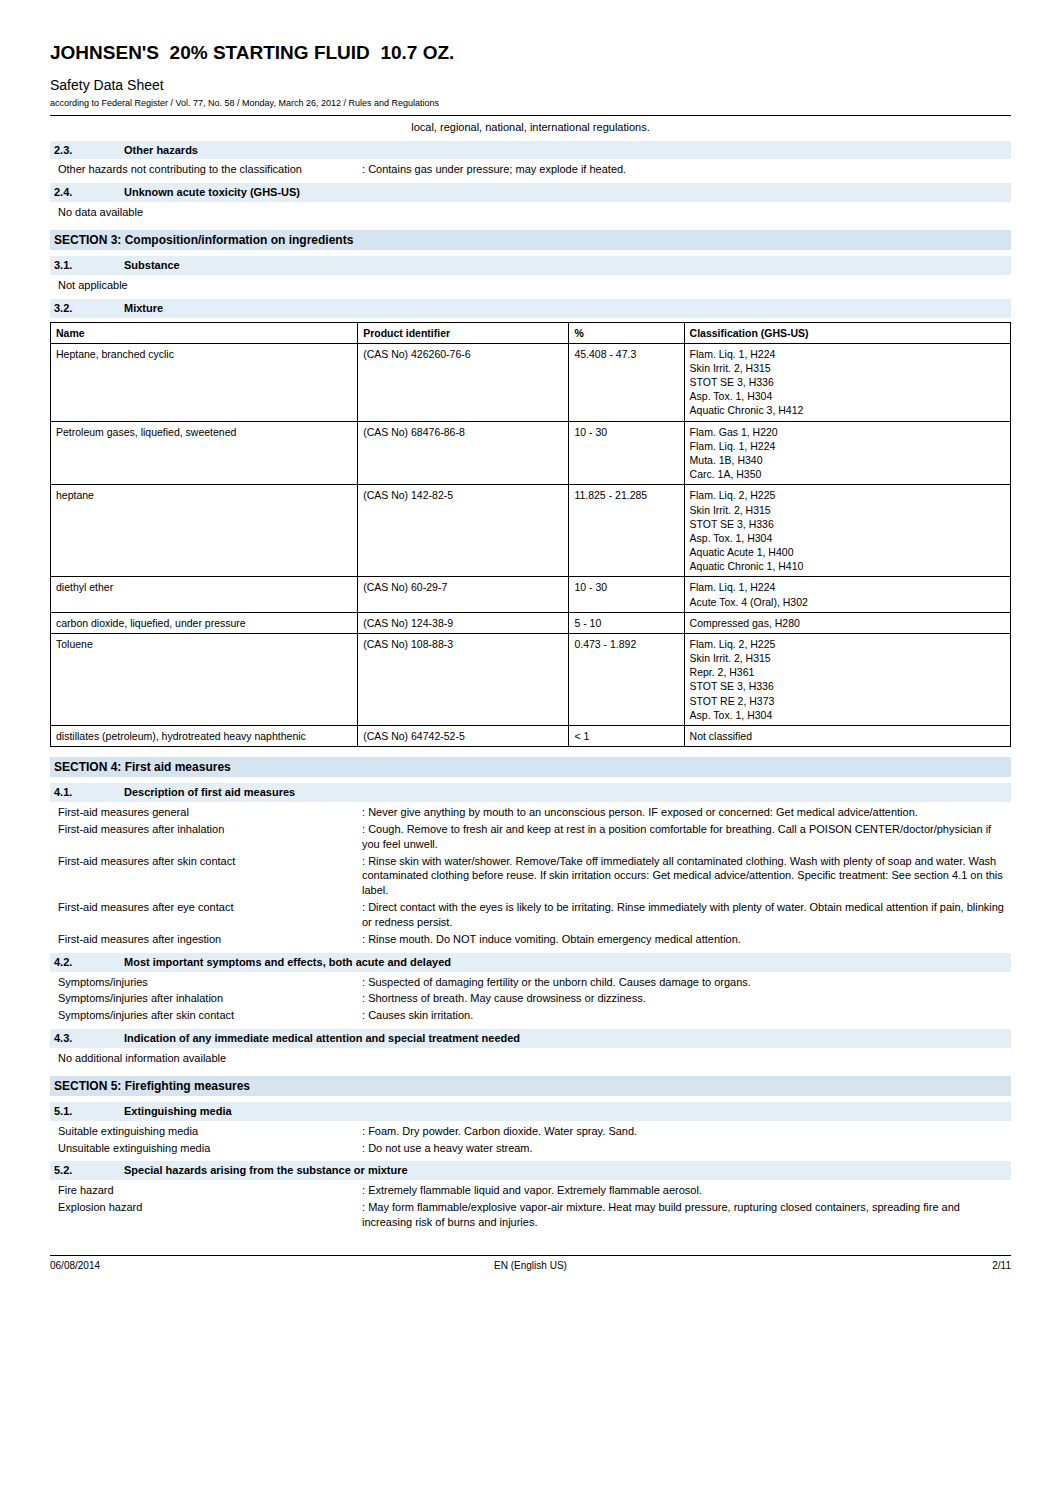JOHNSEN'S 20% STARTING FLUID 10.7 OZ.
Safety Data Sheet
according to Federal Register / Vol. 77, No. 58 / Monday, March 26, 2012 / Rules and Regulations
local, regional, national, international regulations.
2.3. Other hazards
Other hazards not contributing to the classification
Contains gas under pressure; may explode if heated.
2.4. Unknown acute toxicity (GHS-US)
No data available
SECTION 3: Composition/information on ingredients
3.1. Substance
Not applicable
3.2. Mixture
| Name | Product identifier | % | Classification (GHS-US) |
| --- | --- | --- | --- |
| Heptane, branched cyclic | (CAS No) 426260-76-6 | 45.408 - 47.3 | Flam. Liq. 1, H224 Skin Irrit. 2, H315 STOT SE 3, H336 Asp. Tox. 1, H304 Aquatic Chronic 3, H412 |
| Petroleum gases, liquefied, sweetened | (CAS No) 68476-86-8 | 10 - 30 | Flam. Gas 1, H220 Flam. Liq. 1, H224 Muta. 1B, H340 Carc. 1A, H350 |
| heptane | (CAS No) 142-82-5 | 11.825 - 21.285 | Flam. Liq. 2, H225 Skin Irrit. 2, H315 STOT SE 3, H336 Asp. Tox. 1, H304 Aquatic Acute 1, H400 Aquatic Chronic 1, H410 |
| diethyl ether | (CAS No) 60-29-7 | 10 - 30 | Flam. Liq. 1, H224 Acute Tox. 4 (Oral), H302 |
| carbon dioxide, liquefied, under pressure | (CAS No) 124-38-9 | 5 - 10 | Compressed gas, H280 |
| Toluene | (CAS No) 108-88-3 | 0.473 - 1.892 | Flam. Liq. 2, H225 Skin Irrit. 2, H315 Repr. 2, H361 STOT SE 3, H336 STOT RE 2, H373 Asp. Tox. 1, H304 |
| distillates (petroleum), hydrotreated heavy naphthenic | (CAS No) 64742-52-5 | < 1 | Not classified |
SECTION 4: First aid measures
4.1. Description of first aid measures
First-aid measures general
Never give anything by mouth to an unconscious person. IF exposed or concerned: Get medical advice/attention.
First-aid measures after inhalation
Cough. Remove to fresh air and keep at rest in a position comfortable for breathing. Call a POISON CENTER/doctor/physician if you feel unwell.
First-aid measures after skin contact
Rinse skin with water/shower. Remove/Take off immediately all contaminated clothing. Wash with plenty of soap and water. Wash contaminated clothing before reuse. If skin irritation occurs: Get medical advice/attention. Specific treatment: See section 4.1 on this label.
First-aid measures after eye contact
Direct contact with the eyes is likely to be irritating. Rinse immediately with plenty of water. Obtain medical attention if pain, blinking or redness persist.
First-aid measures after ingestion
Rinse mouth. Do NOT induce vomiting. Obtain emergency medical attention.
4.2. Most important symptoms and effects, both acute and delayed
Symptoms/injuries
Suspected of damaging fertility or the unborn child. Causes damage to organs.
Symptoms/injuries after inhalation
Shortness of breath. May cause drowsiness or dizziness.
Symptoms/injuries after skin contact
Causes skin irritation.
4.3. Indication of any immediate medical attention and special treatment needed
No additional information available
SECTION 5: Firefighting measures
5.1. Extinguishing media
Suitable extinguishing media
Foam. Dry powder. Carbon dioxide. Water spray. Sand.
Unsuitable extinguishing media
Do not use a heavy water stream.
5.2. Special hazards arising from the substance or mixture
Fire hazard
Extremely flammable liquid and vapor. Extremely flammable aerosol.
Explosion hazard
May form flammable/explosive vapor-air mixture. Heat may build pressure, rupturing closed containers, spreading fire and increasing risk of burns and injuries.
06/08/2014
EN (English US)
2/11